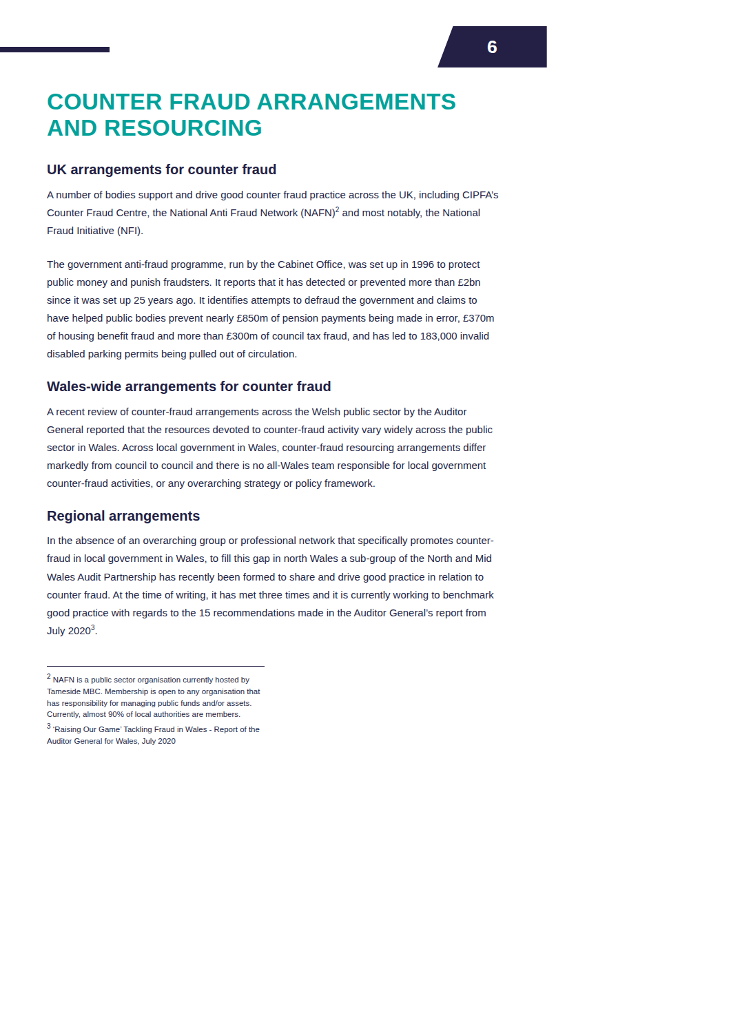6
COUNTER FRAUD ARRANGEMENTS AND RESOURCING
UK arrangements for counter fraud
A number of bodies support and drive good counter fraud practice across the UK, including CIPFA’s Counter Fraud Centre, the National Anti Fraud Network (NAFN)2 and most notably, the National Fraud Initiative (NFI).
The government anti-fraud programme, run by the Cabinet Office, was set up in 1996 to protect public money and punish fraudsters. It reports that it has detected or prevented more than £2bn since it was set up 25 years ago. It identifies attempts to defraud the government and claims to have helped public bodies prevent nearly £850m of pension payments being made in error, £370m of housing benefit fraud and more than £300m of council tax fraud, and has led to 183,000 invalid disabled parking permits being pulled out of circulation.
Wales-wide arrangements for counter fraud
A recent review of counter-fraud arrangements across the Welsh public sector by the Auditor General reported that the resources devoted to counter-fraud activity vary widely across the public sector in Wales. Across local government in Wales, counter-fraud resourcing arrangements differ markedly from council to council and there is no all-Wales team responsible for local government counter-fraud activities, or any overarching strategy or policy framework.
Regional arrangements
In the absence of an overarching group or professional network that specifically promotes counter-fraud in local government in Wales, to fill this gap in north Wales a sub-group of the North and Mid Wales Audit Partnership has recently been formed to share and drive good practice in relation to counter fraud. At the time of writing, it has met three times and it is currently working to benchmark good practice with regards to the 15 recommendations made in the Auditor General’s report from July 20203.
2 NAFN is a public sector organisation currently hosted by Tameside MBC. Membership is open to any organisation that has responsibility for managing public funds and/or assets. Currently, almost 90% of local authorities are members.
3 ‘Raising Our Game’ Tackling Fraud in Wales - Report of the Auditor General for Wales, July 2020